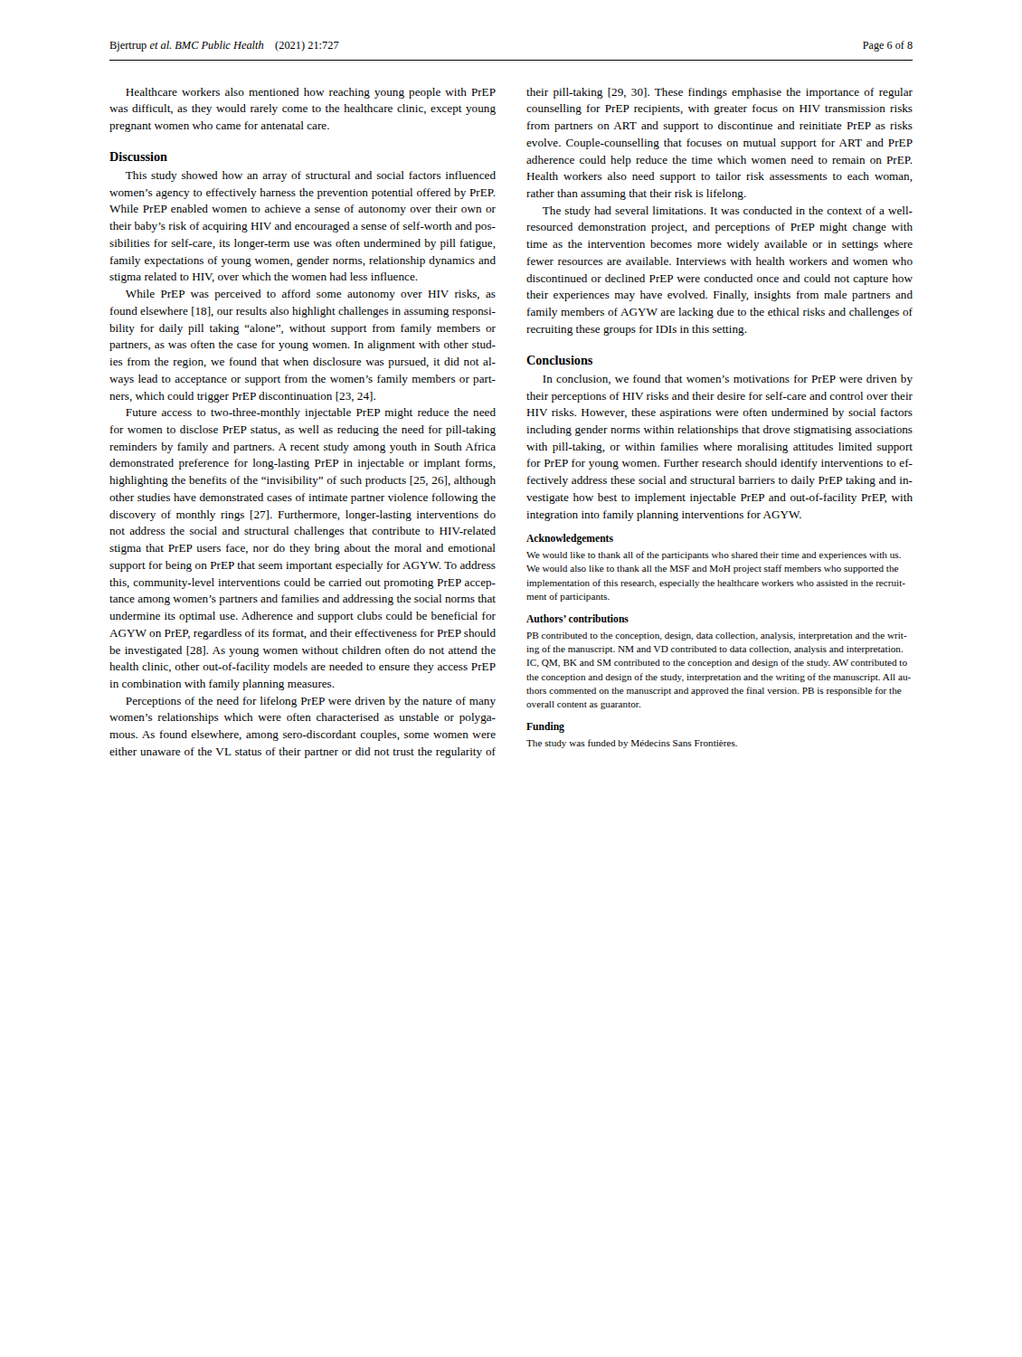Bjertrup et al. BMC Public Health (2021) 21:727
Page 6 of 8
Healthcare workers also mentioned how reaching young people with PrEP was difficult, as they would rarely come to the healthcare clinic, except young pregnant women who came for antenatal care.
Discussion
This study showed how an array of structural and social factors influenced women’s agency to effectively harness the prevention potential offered by PrEP. While PrEP enabled women to achieve a sense of autonomy over their own or their baby’s risk of acquiring HIV and encouraged a sense of self-worth and possibilities for self-care, its longer-term use was often undermined by pill fatigue, family expectations of young women, gender norms, relationship dynamics and stigma related to HIV, over which the women had less influence.
While PrEP was perceived to afford some autonomy over HIV risks, as found elsewhere [18], our results also highlight challenges in assuming responsibility for daily pill taking “alone”, without support from family members or partners, as was often the case for young women. In alignment with other studies from the region, we found that when disclosure was pursued, it did not always lead to acceptance or support from the women’s family members or partners, which could trigger PrEP discontinuation [23, 24].
Future access to two-three-monthly injectable PrEP might reduce the need for women to disclose PrEP status, as well as reducing the need for pill-taking reminders by family and partners. A recent study among youth in South Africa demonstrated preference for long-lasting PrEP in injectable or implant forms, highlighting the benefits of the “invisibility” of such products [25, 26], although other studies have demonstrated cases of intimate partner violence following the discovery of monthly rings [27]. Furthermore, longer-lasting interventions do not address the social and structural challenges that contribute to HIV-related stigma that PrEP users face, nor do they bring about the moral and emotional support for being on PrEP that seem important especially for AGYW. To address this, community-level interventions could be carried out promoting PrEP acceptance among women’s partners and families and addressing the social norms that undermine its optimal use. Adherence and support clubs could be beneficial for AGYW on PrEP, regardless of its format, and their effectiveness for PrEP should be investigated [28]. As young women without children often do not attend the health clinic, other out-of-facility models are needed to ensure they access PrEP in combination with family planning measures.
Perceptions of the need for lifelong PrEP were driven by the nature of many women’s relationships which were often characterised as unstable or polygamous. As found elsewhere, among sero-discordant couples, some women were either unaware of the VL status of their partner or did not trust the regularity of their pill-taking [29, 30]. These findings emphasise the importance of regular counselling for PrEP recipients, with greater focus on HIV transmission risks from partners on ART and support to discontinue and reinitiate PrEP as risks evolve. Couple-counselling that focuses on mutual support for ART and PrEP adherence could help reduce the time which women need to remain on PrEP. Health workers also need support to tailor risk assessments to each woman, rather than assuming that their risk is lifelong.
The study had several limitations. It was conducted in the context of a well-resourced demonstration project, and perceptions of PrEP might change with time as the intervention becomes more widely available or in settings where fewer resources are available. Interviews with health workers and women who discontinued or declined PrEP were conducted once and could not capture how their experiences may have evolved. Finally, insights from male partners and family members of AGYW are lacking due to the ethical risks and challenges of recruiting these groups for IDIs in this setting.
Conclusions
In conclusion, we found that women’s motivations for PrEP were driven by their perceptions of HIV risks and their desire for self-care and control over their HIV risks. However, these aspirations were often undermined by social factors including gender norms within relationships that drove stigmatising associations with pill-taking, or within families where moralising attitudes limited support for PrEP for young women. Further research should identify interventions to effectively address these social and structural barriers to daily PrEP taking and investigate how best to implement injectable PrEP and out-of-facility PrEP, with integration into family planning interventions for AGYW.
Acknowledgements
We would like to thank all of the participants who shared their time and experiences with us. We would also like to thank all the MSF and MoH project staff members who supported the implementation of this research, especially the healthcare workers who assisted in the recruitment of participants.
Authors’ contributions
PB contributed to the conception, design, data collection, analysis, interpretation and the writing of the manuscript. NM and VD contributed to data collection, analysis and interpretation. IC, QM, BK and SM contributed to the conception and design of the study. AW contributed to the conception and design of the study, interpretation and the writing of the manuscript. All authors commented on the manuscript and approved the final version. PB is responsible for the overall content as guarantor.
Funding
The study was funded by Médecins Sans Frontières.